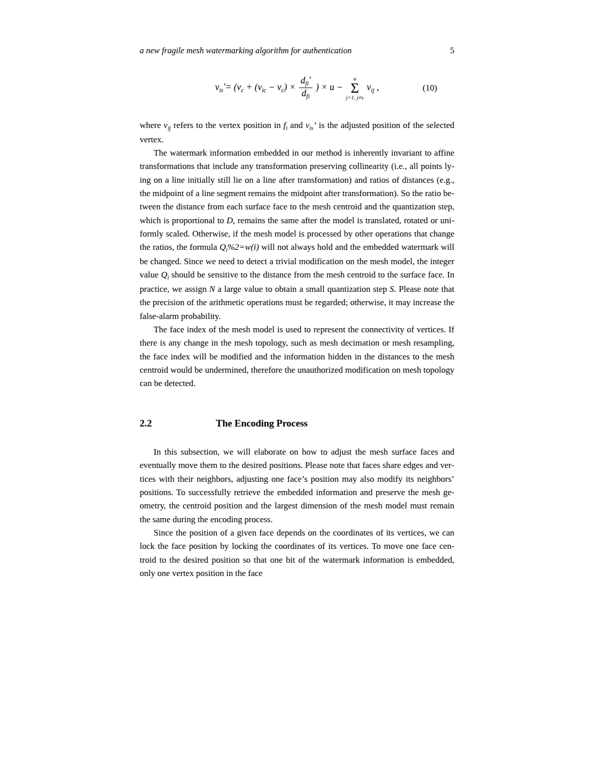a new fragile mesh watermarking algorithm for authentication 5
vis'= (vc + (vic − vc) × dfi' dfi ) × u − u Σ j=1, j≠s vij , (10)
where vij refers to the vertex position in fi and vis’ is the adjusted position of the selected vertex.
The watermark information embedded in our method is inherently invariant to affine transformations that include any transformation preserving collinearity (i.e., all points lying on a line initially still lie on a line after transformation) and ratios of distances (e.g., the midpoint of a line segment remains the midpoint after transformation). So the ratio between the distance from each surface face to the mesh centroid and the quantization step, which is proportional to D, remains the same after the model is translated, rotated or uniformly scaled. Otherwise, if the mesh model is processed by other operations that change the ratios, the formula Qi%2=w(i) will not always hold and the embedded watermark will be changed. Since we need to detect a trivial modification on the mesh model, the integer value Qi should be sensitive to the distance from the mesh centroid to the surface face. In practice, we assign N a large value to obtain a small quantization step S. Please note that the precision of the arithmetic operations must be regarded; otherwise, it may increase the false-alarm probability.
The face index of the mesh model is used to represent the connectivity of vertices. If there is any change in the mesh topology, such as mesh decimation or mesh resampling, the face index will be modified and the information hidden in the distances to the mesh centroid would be undermined, therefore the unauthorized modification on mesh topology can be detected.
2.2 The Encoding Process
In this subsection, we will elaborate on how to adjust the mesh surface faces and eventually move them to the desired positions. Please note that faces share edges and vertices with their neighbors, adjusting one face’s position may also modify its neighbors’ positions. To successfully retrieve the embedded information and preserve the mesh geometry, the centroid position and the largest dimension of the mesh model must remain the same during the encoding process.
Since the position of a given face depends on the coordinates of its vertices, we can lock the face position by locking the coordinates of its vertices. To move one face centroid to the desired position so that one bit of the watermark information is embedded, only one vertex position in the face